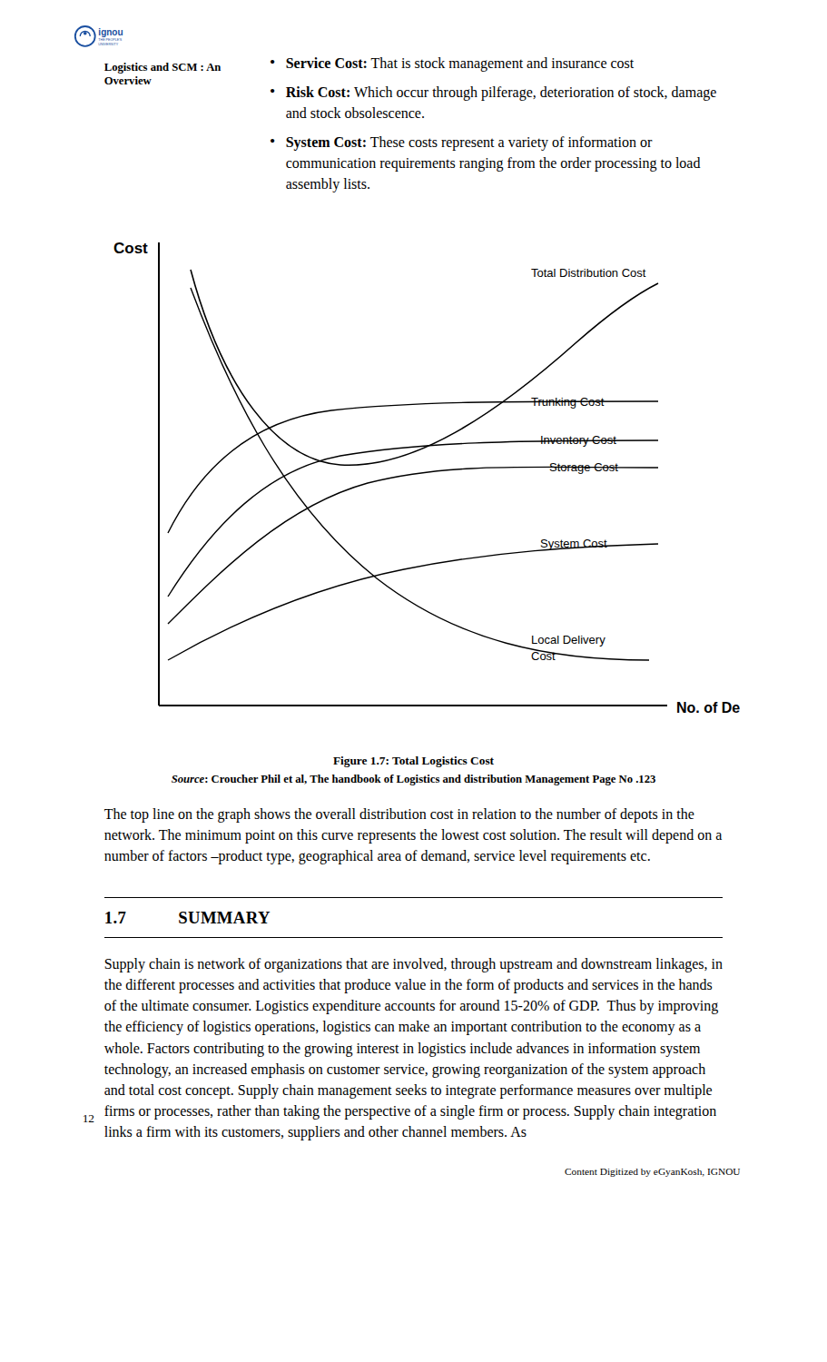ignou THE PEOPLE'S UNIVERSITY
Logistics and SCM : An Overview
Service Cost: That is stock management and insurance cost
Risk Cost: Which occur through pilferage, deterioration of stock, damage and stock obsolescence.
System Cost: These costs represent a variety of information or communication requirements ranging from the order processing to load assembly lists.
Cost No. of Depots Total Distribution Cost Trunking Cost Inventory Cost Storage Cost System Cost Local Delivery Cost
Figure 1.7: Total Logistics Cost
Source: Croucher Phil et al, The handbook of Logistics and distribution Management Page No .123
The top line on the graph shows the overall distribution cost in relation to the number of depots in the network. The minimum point on this curve represents the lowest cost solution. The result will depend on a number of factors –product type, geographical area of demand, service level requirements etc.
1.7 SUMMARY
Supply chain is network of organizations that are involved, through upstream and downstream linkages, in the different processes and activities that produce value in the form of products and services in the hands of the ultimate consumer. Logistics expenditure accounts for around 15-20% of GDP. Thus by improving the efficiency of logistics operations, logistics can make an important contribution to the economy as a whole. Factors contributing to the growing interest in logistics include advances in information system technology, an increased emphasis on customer service, growing reorganization of the system approach and total cost concept. Supply chain management seeks to integrate performance measures over multiple firms or processes, rather than taking the perspective of a single firm or process. Supply chain integration links a firm with its customers, suppliers and other channel members. As
12
Content Digitized by eGyanKosh, IGNOU